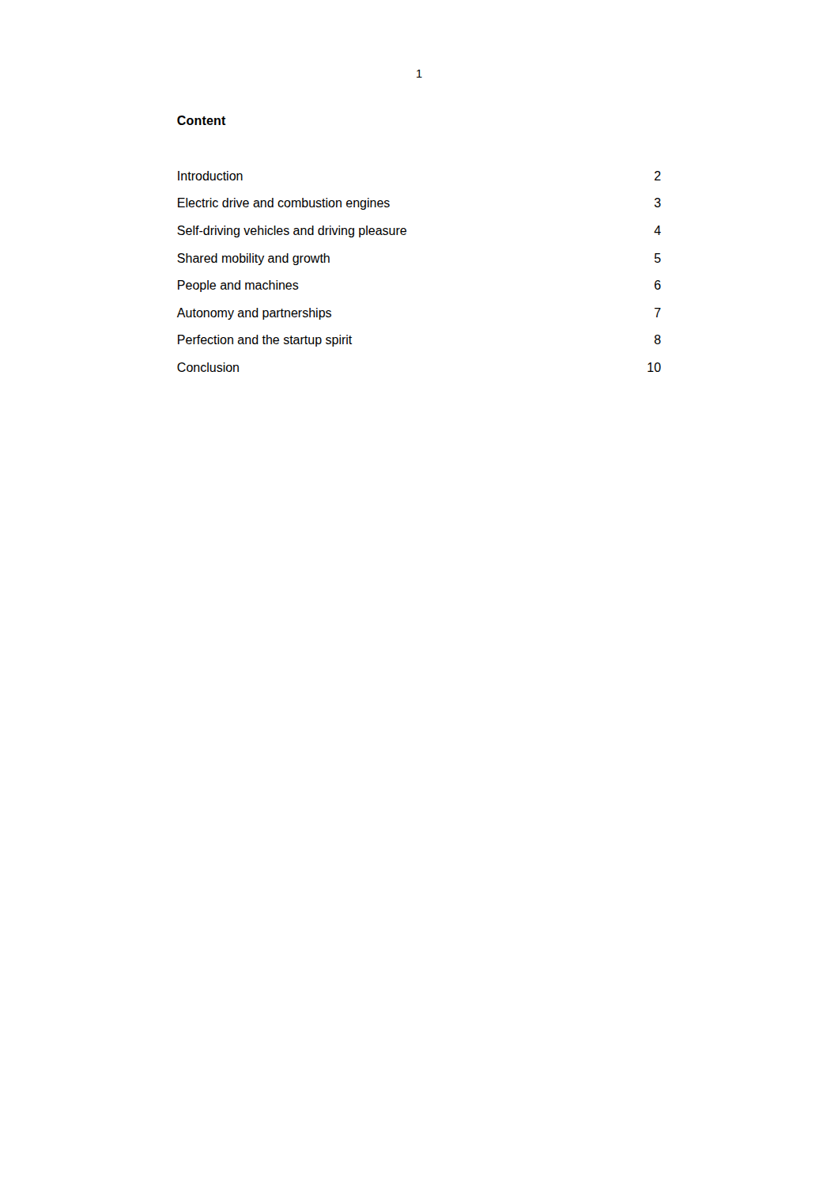1
Content
| Introduction | 2 |
| Electric drive and combustion engines | 3 |
| Self-driving vehicles and driving pleasure | 4 |
| Shared mobility and growth | 5 |
| People and machines | 6 |
| Autonomy and partnerships | 7 |
| Perfection and the startup spirit | 8 |
| Conclusion | 10 |